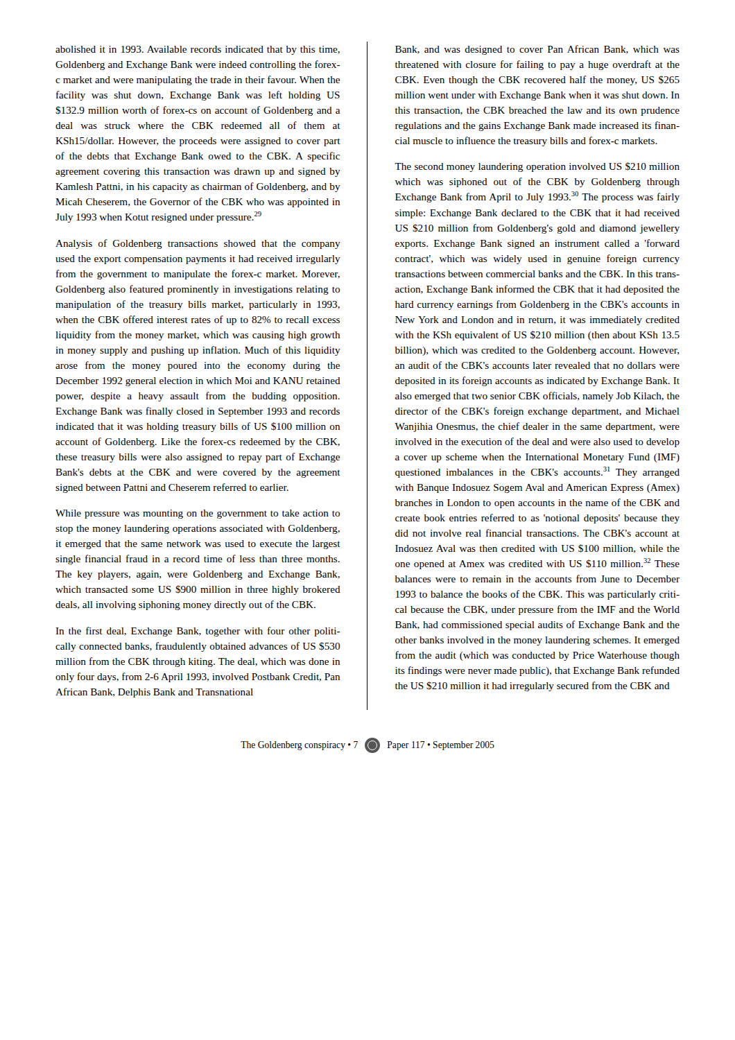abolished it in 1993. Available records indicated that by this time, Goldenberg and Exchange Bank were indeed controlling the forex-c market and were manipulating the trade in their favour. When the facility was shut down, Exchange Bank was left holding US $132.9 million worth of forex-cs on account of Goldenberg and a deal was struck where the CBK redeemed all of them at KSh15/dollar. However, the proceeds were assigned to cover part of the debts that Exchange Bank owed to the CBK. A specific agreement covering this transaction was drawn up and signed by Kamlesh Pattni, in his capacity as chairman of Goldenberg, and by Micah Cheserem, the Governor of the CBK who was appointed in July 1993 when Kotut resigned under pressure.29
Analysis of Goldenberg transactions showed that the company used the export compensation payments it had received irregularly from the government to manipulate the forex-c market. Morever, Goldenberg also featured prominently in investigations relating to manipulation of the treasury bills market, particularly in 1993, when the CBK offered interest rates of up to 82% to recall excess liquidity from the money market, which was causing high growth in money supply and pushing up inflation. Much of this liquidity arose from the money poured into the economy during the December 1992 general election in which Moi and KANU retained power, despite a heavy assault from the budding opposition. Exchange Bank was finally closed in September 1993 and records indicated that it was holding treasury bills of US $100 million on account of Goldenberg. Like the forex-cs redeemed by the CBK, these treasury bills were also assigned to repay part of Exchange Bank's debts at the CBK and were covered by the agreement signed between Pattni and Cheserem referred to earlier.
While pressure was mounting on the government to take action to stop the money laundering operations associated with Goldenberg, it emerged that the same network was used to execute the largest single financial fraud in a record time of less than three months. The key players, again, were Goldenberg and Exchange Bank, which transacted some US $900 million in three highly brokered deals, all involving siphoning money directly out of the CBK.
In the first deal, Exchange Bank, together with four other politically connected banks, fraudulently obtained advances of US $530 million from the CBK through kiting. The deal, which was done in only four days, from 2-6 April 1993, involved Postbank Credit, Pan African Bank, Delphis Bank and Transnational
Bank, and was designed to cover Pan African Bank, which was threatened with closure for failing to pay a huge overdraft at the CBK. Even though the CBK recovered half the money, US $265 million went under with Exchange Bank when it was shut down. In this transaction, the CBK breached the law and its own prudence regulations and the gains Exchange Bank made increased its financial muscle to influence the treasury bills and forex-c markets.
The second money laundering operation involved US $210 million which was siphoned out of the CBK by Goldenberg through Exchange Bank from April to July 1993.30 The process was fairly simple: Exchange Bank declared to the CBK that it had received US $210 million from Goldenberg's gold and diamond jewellery exports. Exchange Bank signed an instrument called a 'forward contract', which was widely used in genuine foreign currency transactions between commercial banks and the CBK. In this transaction, Exchange Bank informed the CBK that it had deposited the hard currency earnings from Goldenberg in the CBK's accounts in New York and London and in return, it was immediately credited with the KSh equivalent of US $210 million (then about KSh 13.5 billion), which was credited to the Goldenberg account. However, an audit of the CBK's accounts later revealed that no dollars were deposited in its foreign accounts as indicated by Exchange Bank. It also emerged that two senior CBK officials, namely Job Kilach, the director of the CBK's foreign exchange department, and Michael Wanjihia Onesmus, the chief dealer in the same department, were involved in the execution of the deal and were also used to develop a cover up scheme when the International Monetary Fund (IMF) questioned imbalances in the CBK's accounts.31 They arranged with Banque Indosuez Sogem Aval and American Express (Amex) branches in London to open accounts in the name of the CBK and create book entries referred to as 'notional deposits' because they did not involve real financial transactions. The CBK's account at Indosuez Aval was then credited with US $100 million, while the one opened at Amex was credited with US $110 million.32 These balances were to remain in the accounts from June to December 1993 to balance the books of the CBK. This was particularly critical because the CBK, under pressure from the IMF and the World Bank, had commissioned special audits of Exchange Bank and the other banks involved in the money laundering schemes. It emerged from the audit (which was conducted by Price Waterhouse though its findings were never made public), that Exchange Bank refunded the US $210 million it had irregularly secured from the CBK and
The Goldenberg conspiracy • 7 Paper 117 • September 2005